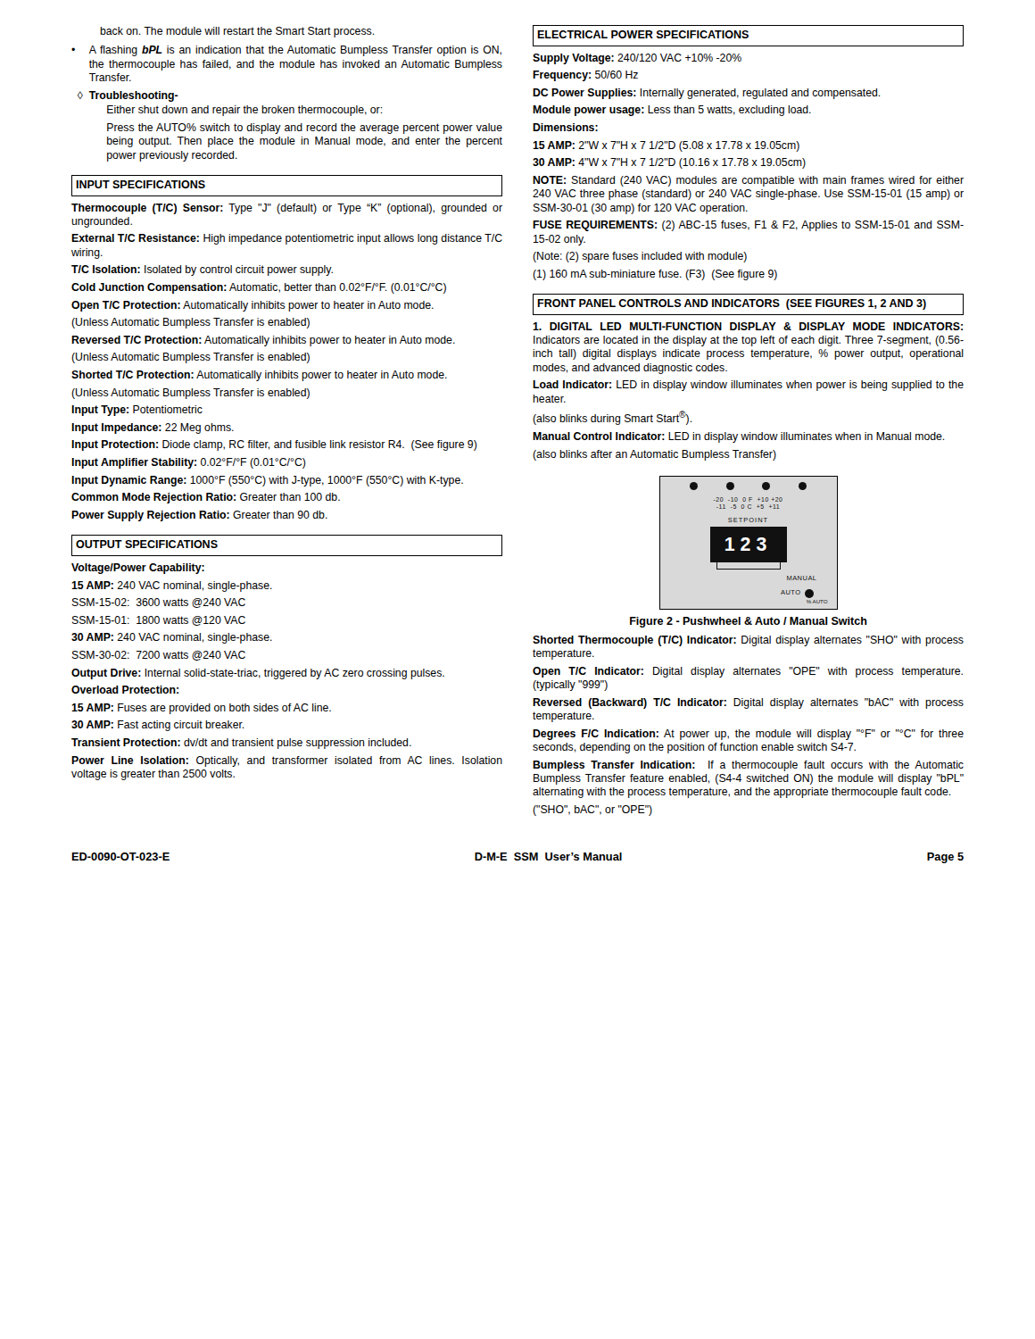back on. The module will restart the Smart Start process.
•
A flashing bPL is an indication that the Automatic Bumpless Transfer option is ON, the thermocouple has failed, and the module has invoked an Automatic Bumpless Transfer.
◊
Troubleshooting-
Either shut down and repair the broken thermocouple, or:
Press the AUTO% switch to display and record the average percent power value being output. Then place the module in Manual mode, and enter the percent power previously recorded.
Input Specifications
Thermocouple (T/C) Sensor: Type "J" (default) or Type “K” (optional), grounded or ungrounded.
External T/C Resistance: High impedance potentiometric input allows long distance T/C wiring.
T/C Isolation: Isolated by control circuit power supply.
Cold Junction Compensation: Automatic, better than 0.02°F/°F. (0.01°C/°C)
Open T/C Protection: Automatically inhibits power to heater in Auto mode.
(Unless Automatic Bumpless Transfer is enabled)
Reversed T/C Protection: Automatically inhibits power to heater in Auto mode.
(Unless Automatic Bumpless Transfer is enabled)
Shorted T/C Protection: Automatically inhibits power to heater in Auto mode.
(Unless Automatic Bumpless Transfer is enabled)
Input Type: Potentiometric
Input Impedance: 22 Meg ohms.
Input Protection: Diode clamp, RC filter, and fusible link resistor R4. (See figure 9)
Input Amplifier Stability: 0.02°F/°F (0.01°C/°C)
Input Dynamic Range: 1000°F (550°C) with J-type, 1000°F (550°C) with K-type.
Common Mode Rejection Ratio: Greater than 100 db.
Power Supply Rejection Ratio: Greater than 90 db.
Output Specifications
Voltage/Power Capability:
15 AMP: 240 VAC nominal, single-phase.
SSM-15-02: 3600 watts @240 VAC
SSM-15-01: 1800 watts @120 VAC
30 AMP: 240 VAC nominal, single-phase.
SSM-30-02: 7200 watts @240 VAC
Output Drive: Internal solid-state-triac, triggered by AC zero crossing pulses.
Overload Protection:
15 AMP: Fuses are provided on both sides of AC line.
30 AMP: Fast acting circuit breaker.
Transient Protection: dv/dt and transient pulse suppression included.
Power Line Isolation: Optically, and transformer isolated from AC lines. Isolation voltage is greater than 2500 volts.
Electrical Power Specifications
Supply Voltage: 240/120 VAC +10% -20%
Frequency: 50/60 Hz
DC Power Supplies: Internally generated, regulated and compensated.
Module power usage: Less than 5 watts, excluding load.
Dimensions:
15 AMP: 2"W x 7"H x 7 1/2"D (5.08 x 17.78 x 19.05cm)
30 AMP: 4"W x 7"H x 7 1/2"D (10.16 x 17.78 x 19.05cm)
NOTE: Standard (240 VAC) modules are compatible with main frames wired for either 240 VAC three phase (standard) or 240 VAC single-phase. Use SSM-15-01 (15 amp) or SSM-30-01 (30 amp) for 120 VAC operation.
FUSE REQUIREMENTS: (2) ABC-15 fuses, F1 & F2, Applies to SSM-15-01 and SSM-15-02 only.
(Note: (2) spare fuses included with module)
(1) 160 mA sub-miniature fuse. (F3) (See figure 9)
Front Panel Controls and Indicators (See figures 1, 2 and 3)
1. DIGITAL LED MULTI-FUNCTION DISPLAY & DISPLAY MODE INDICATORS: Indicators are located in the display at the top left of each digit. Three 7-segment, (0.56-inch tall) digital displays indicate process temperature, % power output, operational modes, and advanced diagnostic codes.
Load Indicator: LED in display window illuminates when power is being supplied to the heater.
(also blinks during Smart Start®).
Manual Control Indicator: LED in display window illuminates when in Manual mode.
(also blinks after an Automatic Bumpless Transfer)
-20 -10 0 F +10 +20
-11 -5 0 C +5 +11
SETPOINT
123
MANUAL
AUTO
% AUTO
Figure 2 - Pushwheel & Auto / Manual Switch
Shorted Thermocouple (T/C) Indicator: Digital display alternates "SHO" with process temperature.
Open T/C Indicator: Digital display alternates "OPE" with process temperature. (typically "999")
Reversed (Backward) T/C Indicator: Digital display alternates "bAC" with process temperature.
Degrees F/C Indication: At power up, the module will display "°F" or "°C" for three seconds, depending on the position of function enable switch S4-7.
Bumpless Transfer Indication: If a thermocouple fault occurs with the Automatic Bumpless Transfer feature enabled, (S4-4 switched ON) the module will display "bPL" alternating with the process temperature, and the appropriate thermocouple fault code.
("SHO", bAC", or "OPE")
ED-0090-OT-023-E
D-M-E SSM User’s Manual
Page 5